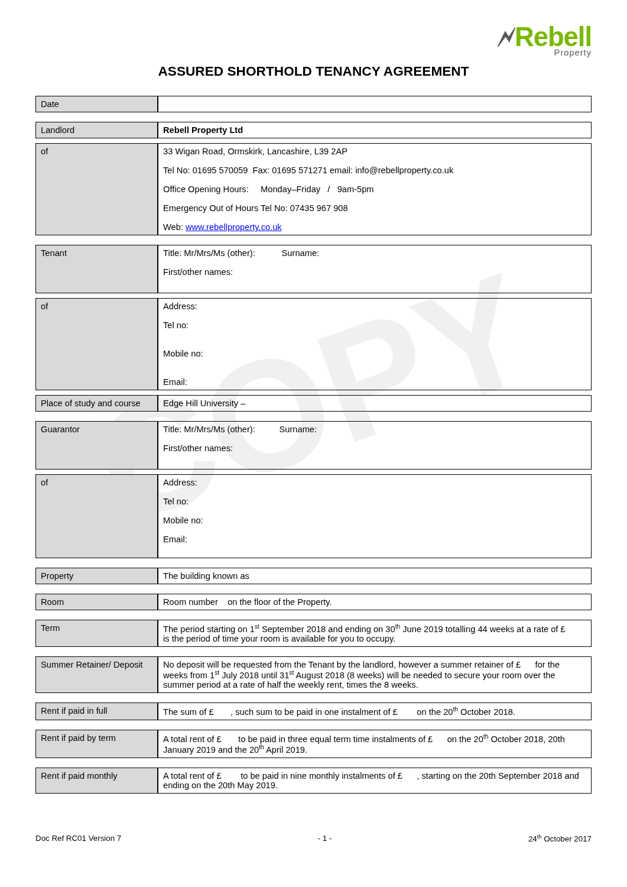COPY
 🗲Rebell
Property
ASSURED SHORTHOLD TENANCY AGREEMENT
| Date | |
| Landlord | Rebell Property Ltd |
| of | 33 Wigan Road, Ormskirk, Lancashire, L39 2AP Tel No: 01695 570059 Fax: 01695 571271 email: info@rebellproperty.co.uk Office Opening Hours: Monday–Friday / 9am-5pm Emergency Out of Hours Tel No: 07435 967 908 Web: www.rebellproperty.co.uk |
| Tenant | Title: Mr/Mrs/Ms (other): Surname: First/other names: |
| of | Address: Tel no: Mobile no: Email: |
| Place of study and course | Edge Hill University – |
| Guarantor | Title: Mr/Mrs/Ms (other): Surname: First/other names: |
| of | Address: Tel no: Mobile no: Email: |
| Property | The building known as |
| Room | Room number on the floor of the Property. |
| Term | The period starting on 1 st September 2018 and ending on 30 th June 2019 totalling 44 weeks at a rate of £ is the period of time your room is available for you to occupy. |
| Summer Retainer/ Deposit | No deposit will be requested from the Tenant by the landlord, however a summer retainer of £ for the weeks from 1 st July 2018 until 31 st August 2018 (8 weeks) will be needed to secure your room over the summer period at a rate of half the weekly rent, times the 8 weeks. |
| Rent if paid in full | The sum of £ , such sum to be paid in one instalment of £ on the 20 th October 2018. |
| Rent if paid by term | A total rent of £ to be paid in three equal term time instalments of £ on the 20 th October 2018, 20th January 2019 and the 20 th April 2019. |
| Rent if paid monthly | A total rent of £ to be paid in nine monthly instalments of £ , starting on the 20th September 2018 and ending on the 20th May 2019. |
Doc Ref RC01 Version 7 - 1 - 24th October 2017